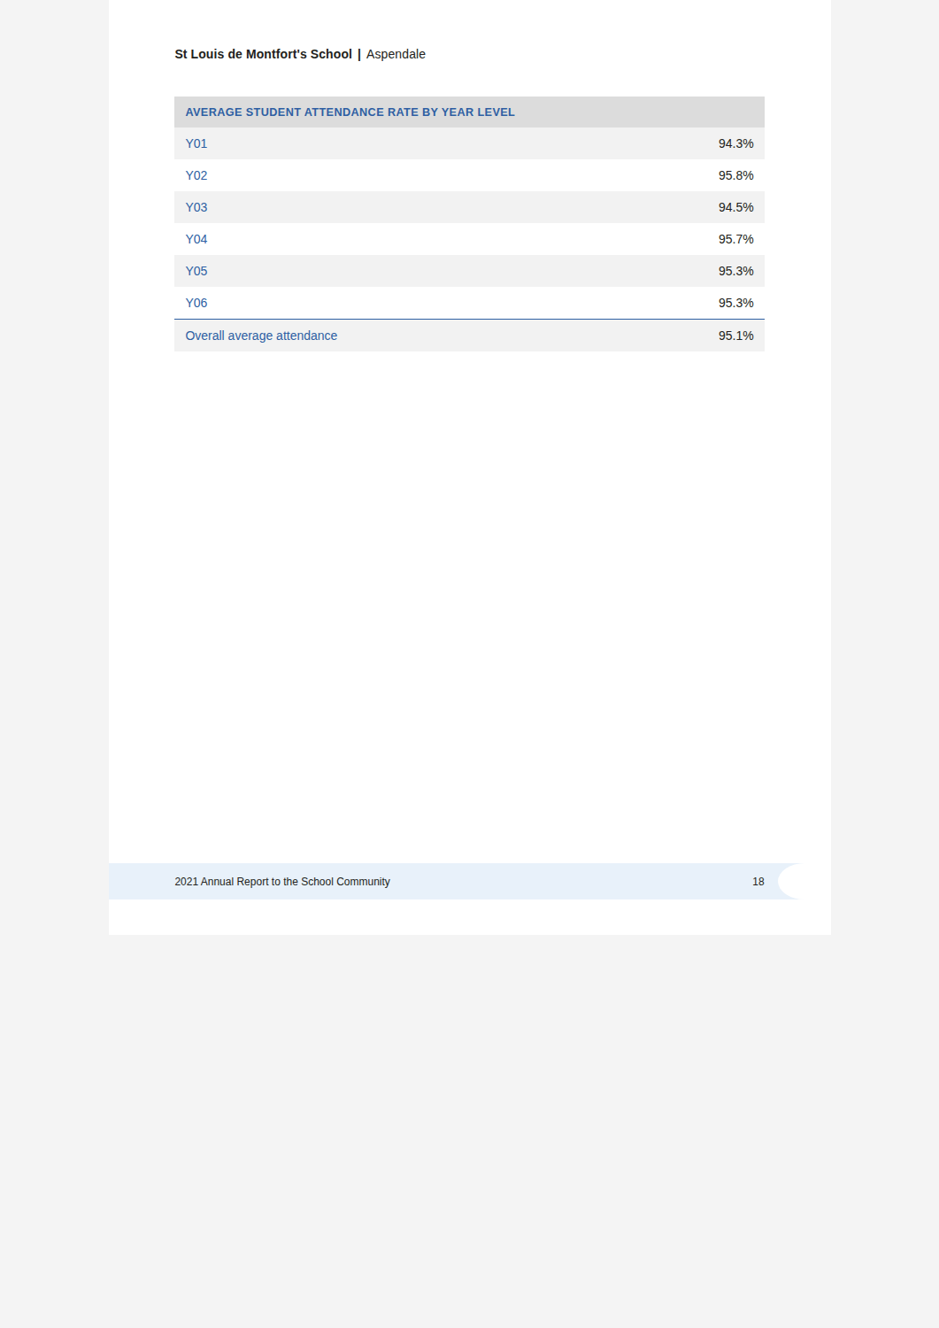St Louis de Montfort's School | Aspendale
AVERAGE STUDENT ATTENDANCE RATE BY YEAR LEVEL
| Y01 | 94.3% |
| Y02 | 95.8% |
| Y03 | 94.5% |
| Y04 | 95.7% |
| Y05 | 95.3% |
| Y06 | 95.3% |
| Overall average attendance | 95.1% |
2021 Annual Report to the School Community
18